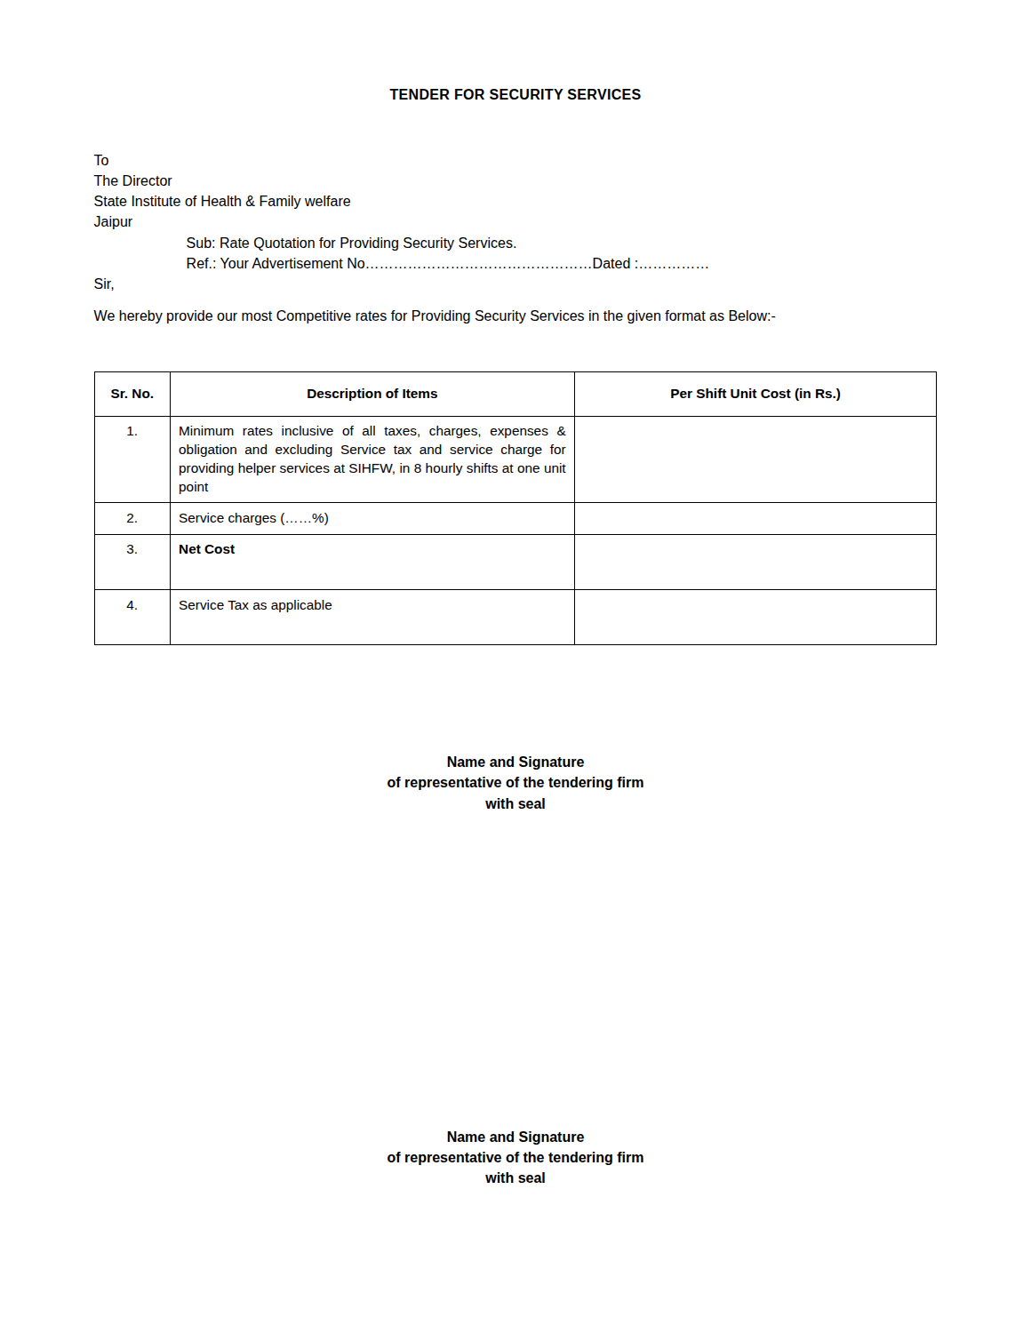TENDER FOR SECURITY SERVICES
To
The Director
State Institute of Health & Family welfare
Jaipur
Sub: Rate Quotation for Providing Security Services.
Ref.: Your Advertisement No…………………………………………Dated :……………
Sir,
We hereby provide our most Competitive rates for Providing Security Services in the given format as Below:-
| Sr. No. | Description of Items | Per Shift Unit Cost (in Rs.) |
| --- | --- | --- |
| 1. | Minimum rates inclusive of all taxes, charges, expenses & obligation and excluding Service tax and service charge for providing helper services at SIHFW, in 8 hourly shifts at one unit point | |
| 2. | Service charges (……%) | |
| 3. | Net Cost | |
| 4. | Service Tax as applicable | |
Name and Signature
of representative of the tendering firm
with seal
Name and Signature
of representative of the tendering firm
with seal